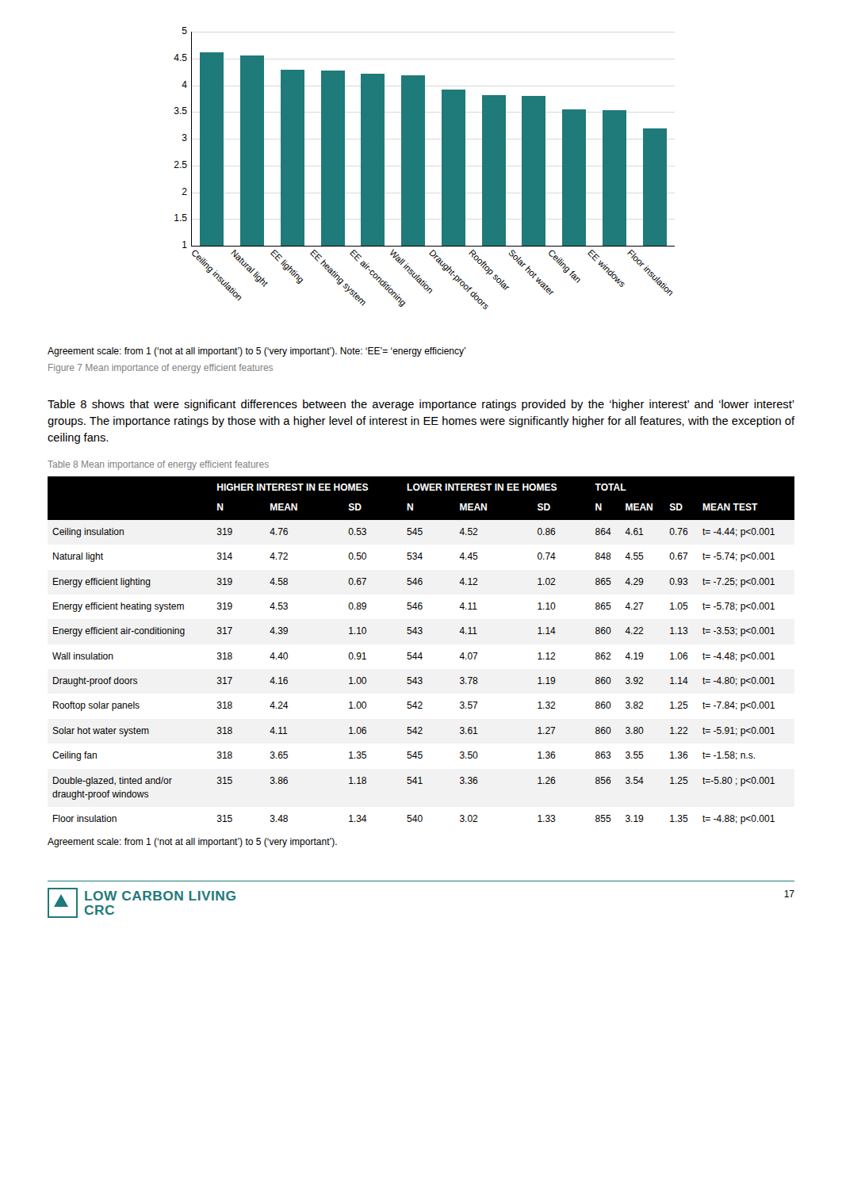5
4.5
4
3.5
3
2.5
2
1.5
1
Ceiling insulation Natural light EE lighting EE heating system EE air-conditioning Wall insulation Draught-proof doors Rooftop solar Solar hot water Ceiling fan EE windows Floor insulation
Agreement scale: from 1 (‘not at all important’) to 5 (‘very important’). Note: ‘EE’= ‘energy efficiency’
Figure 7 Mean importance of energy efficient features
Table 8 shows that were significant differences between the average importance ratings provided by the ‘higher interest’ and ‘lower interest’ groups. The importance ratings by those with a higher level of interest in EE homes were significantly higher for all features, with the exception of ceiling fans.
Table 8 Mean importance of energy efficient features
| | HIGHER INTEREST IN EE HOMES | LOWER INTEREST IN EE HOMES | TOTAL | |
| --- | --- | --- | --- | --- |
| | N | MEAN | SD | N | MEAN | SD | N | MEAN | SD | MEAN TEST |
| Ceiling insulation | 319 | 4.76 | 0.53 | 545 | 4.52 | 0.86 | 864 | 4.61 | 0.76 | t= -4.44; p<0.001 |
| Natural light | 314 | 4.72 | 0.50 | 534 | 4.45 | 0.74 | 848 | 4.55 | 0.67 | t= -5.74; p<0.001 |
| Energy efficient lighting | 319 | 4.58 | 0.67 | 546 | 4.12 | 1.02 | 865 | 4.29 | 0.93 | t= -7.25; p<0.001 |
| Energy efficient heating system | 319 | 4.53 | 0.89 | 546 | 4.11 | 1.10 | 865 | 4.27 | 1.05 | t= -5.78; p<0.001 |
| Energy efficient air-conditioning | 317 | 4.39 | 1.10 | 543 | 4.11 | 1.14 | 860 | 4.22 | 1.13 | t= -3.53; p<0.001 |
| Wall insulation | 318 | 4.40 | 0.91 | 544 | 4.07 | 1.12 | 862 | 4.19 | 1.06 | t= -4.48; p<0.001 |
| Draught-proof doors | 317 | 4.16 | 1.00 | 543 | 3.78 | 1.19 | 860 | 3.92 | 1.14 | t= -4.80; p<0.001 |
| Rooftop solar panels | 318 | 4.24 | 1.00 | 542 | 3.57 | 1.32 | 860 | 3.82 | 1.25 | t= -7.84; p<0.001 |
| Solar hot water system | 318 | 4.11 | 1.06 | 542 | 3.61 | 1.27 | 860 | 3.80 | 1.22 | t= -5.91; p<0.001 |
| Ceiling fan | 318 | 3.65 | 1.35 | 545 | 3.50 | 1.36 | 863 | 3.55 | 1.36 | t= -1.58; n.s. |
| Double-glazed, tinted and/or draught-proof windows | 315 | 3.86 | 1.18 | 541 | 3.36 | 1.26 | 856 | 3.54 | 1.25 | t=-5.80 ; p<0.001 |
| Floor insulation | 315 | 3.48 | 1.34 | 540 | 3.02 | 1.33 | 855 | 3.19 | 1.35 | t= -4.88; p<0.001 |
Agreement scale: from 1 (‘not at all important’) to 5 (‘very important’).
LOW CARBON LIVINGCRC
17